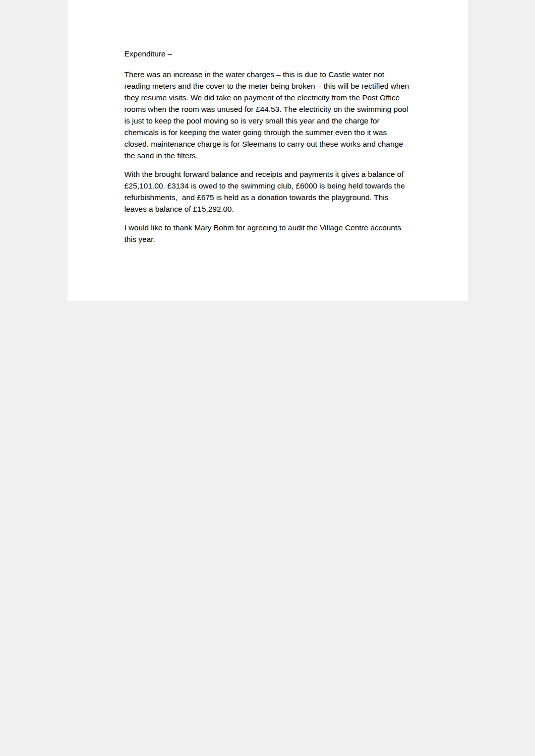Expenditure –
There was an increase in the water charges – this is due to Castle water not reading meters and the cover to the meter being broken – this will be rectified when they resume visits. We did take on payment of the electricity from the Post Office rooms when the room was unused for £44.53. The electricity on the swimming pool is just to keep the pool moving so is very small this year and the charge for chemicals is for keeping the water going through the summer even tho it was closed. maintenance charge is for Sleemans to carry out these works and change the sand in the filters.
With the brought forward balance and receipts and payments it gives a balance of £25,101.00. £3134 is owed to the swimming club, £6000 is being held towards the refurbishments, and £675 is held as a donation towards the playground. This leaves a balance of £15,292.00.
I would like to thank Mary Bohm for agreeing to audit the Village Centre accounts this year.